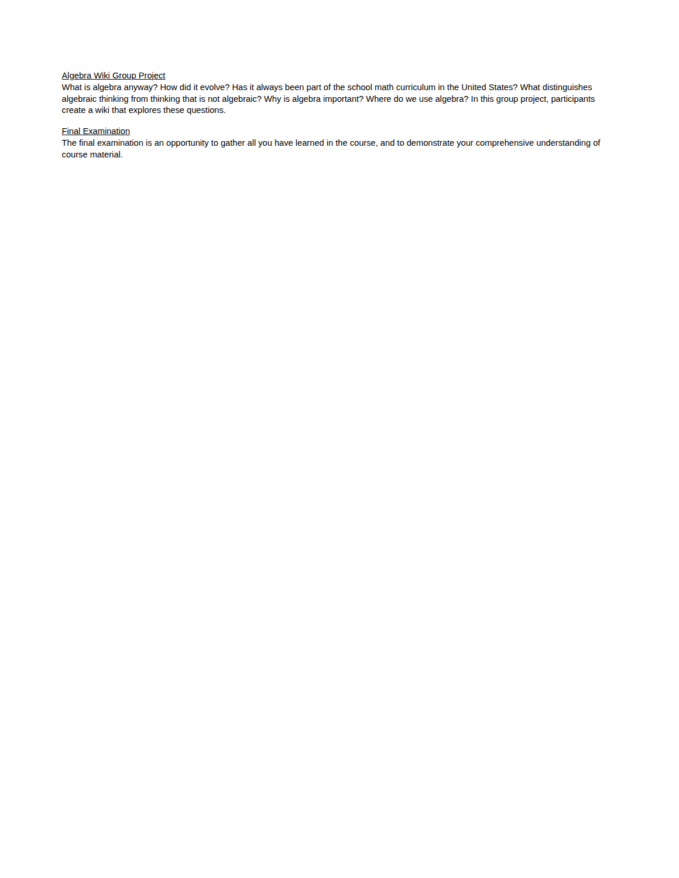Algebra Wiki Group Project
What is algebra anyway? How did it evolve? Has it always been part of the school math curriculum in the United States? What distinguishes algebraic thinking from thinking that is not algebraic? Why is algebra important? Where do we use algebra? In this group project, participants create a wiki that explores these questions.
Final Examination
The final examination is an opportunity to gather all you have learned in the course, and to demonstrate your comprehensive understanding of course material.